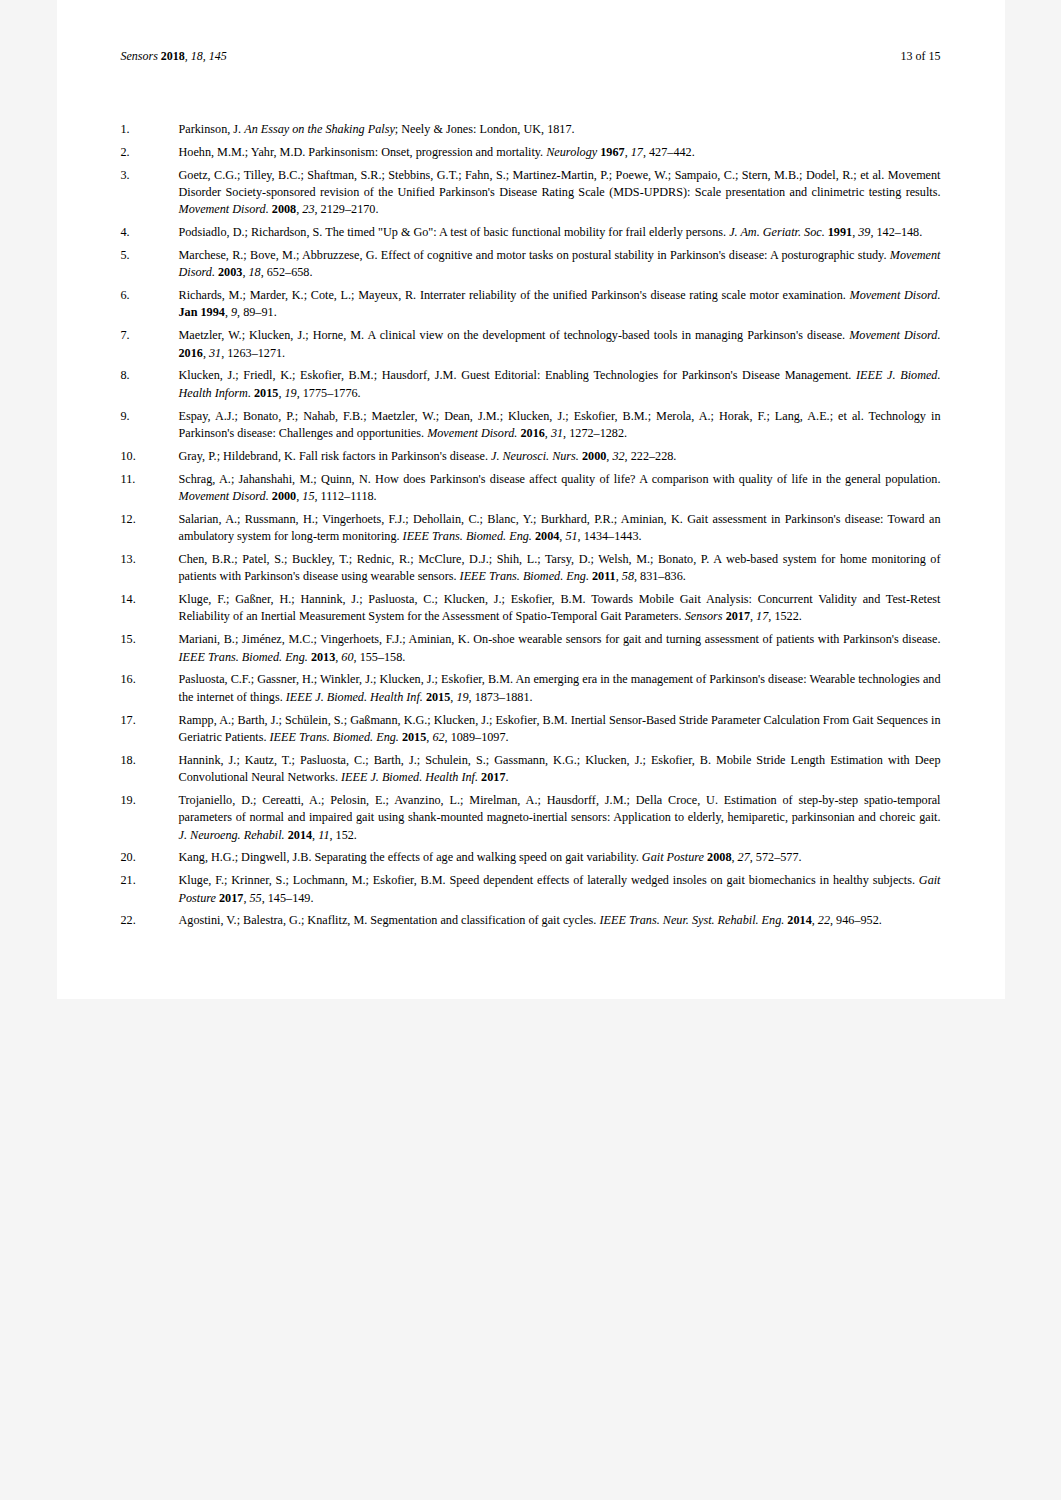Sensors 2018, 18, 145 13 of 15
1. Parkinson, J. An Essay on the Shaking Palsy; Neely & Jones: London, UK, 1817.
2. Hoehn, M.M.; Yahr, M.D. Parkinsonism: Onset, progression and mortality. Neurology 1967, 17, 427–442.
3. Goetz, C.G.; Tilley, B.C.; Shaftman, S.R.; Stebbins, G.T.; Fahn, S.; Martinez-Martin, P.; Poewe, W.; Sampaio, C.; Stern, M.B.; Dodel, R.; et al. Movement Disorder Society-sponsored revision of the Unified Parkinson's Disease Rating Scale (MDS-UPDRS): Scale presentation and clinimetric testing results. Movement Disord. 2008, 23, 2129–2170.
4. Podsiadlo, D.; Richardson, S. The timed "Up & Go": A test of basic functional mobility for frail elderly persons. J. Am. Geriatr. Soc. 1991, 39, 142–148.
5. Marchese, R.; Bove, M.; Abbruzzese, G. Effect of cognitive and motor tasks on postural stability in Parkinson's disease: A posturographic study. Movement Disord. 2003, 18, 652–658.
6. Richards, M.; Marder, K.; Cote, L.; Mayeux, R. Interrater reliability of the unified Parkinson's disease rating scale motor examination. Movement Disord. Jan 1994, 9, 89–91.
7. Maetzler, W.; Klucken, J.; Horne, M. A clinical view on the development of technology-based tools in managing Parkinson's disease. Movement Disord. 2016, 31, 1263–1271.
8. Klucken, J.; Friedl, K.; Eskofier, B.M.; Hausdorf, J.M. Guest Editorial: Enabling Technologies for Parkinson's Disease Management. IEEE J. Biomed. Health Inform. 2015, 19, 1775–1776.
9. Espay, A.J.; Bonato, P.; Nahab, F.B.; Maetzler, W.; Dean, J.M.; Klucken, J.; Eskofier, B.M.; Merola, A.; Horak, F.; Lang, A.E.; et al. Technology in Parkinson's disease: Challenges and opportunities. Movement Disord. 2016, 31, 1272–1282.
10. Gray, P.; Hildebrand, K. Fall risk factors in Parkinson's disease. J. Neurosci. Nurs. 2000, 32, 222–228.
11. Schrag, A.; Jahanshahi, M.; Quinn, N. How does Parkinson's disease affect quality of life? A comparison with quality of life in the general population. Movement Disord. 2000, 15, 1112–1118.
12. Salarian, A.; Russmann, H.; Vingerhoets, F.J.; Dehollain, C.; Blanc, Y.; Burkhard, P.R.; Aminian, K. Gait assessment in Parkinson's disease: Toward an ambulatory system for long-term monitoring. IEEE Trans. Biomed. Eng. 2004, 51, 1434–1443.
13. Chen, B.R.; Patel, S.; Buckley, T.; Rednic, R.; McClure, D.J.; Shih, L.; Tarsy, D.; Welsh, M.; Bonato, P. A web-based system for home monitoring of patients with Parkinson's disease using wearable sensors. IEEE Trans. Biomed. Eng. 2011, 58, 831–836.
14. Kluge, F.; Gaßner, H.; Hannink, J.; Pasluosta, C.; Klucken, J.; Eskofier, B.M. Towards Mobile Gait Analysis: Concurrent Validity and Test-Retest Reliability of an Inertial Measurement System for the Assessment of Spatio-Temporal Gait Parameters. Sensors 2017, 17, 1522.
15. Mariani, B.; Jiménez, M.C.; Vingerhoets, F.J.; Aminian, K. On-shoe wearable sensors for gait and turning assessment of patients with Parkinson's disease. IEEE Trans. Biomed. Eng. 2013, 60, 155–158.
16. Pasluosta, C.F.; Gassner, H.; Winkler, J.; Klucken, J.; Eskofier, B.M. An emerging era in the management of Parkinson's disease: Wearable technologies and the internet of things. IEEE J. Biomed. Health Inf. 2015, 19, 1873–1881.
17. Rampp, A.; Barth, J.; Schülein, S.; Gaßmann, K.G.; Klucken, J.; Eskofier, B.M. Inertial Sensor-Based Stride Parameter Calculation From Gait Sequences in Geriatric Patients. IEEE Trans. Biomed. Eng. 2015, 62, 1089–1097.
18. Hannink, J.; Kautz, T.; Pasluosta, C.; Barth, J.; Schulein, S.; Gassmann, K.G.; Klucken, J.; Eskofier, B. Mobile Stride Length Estimation with Deep Convolutional Neural Networks. IEEE J. Biomed. Health Inf. 2017.
19. Trojaniello, D.; Cereatti, A.; Pelosin, E.; Avanzino, L.; Mirelman, A.; Hausdorff, J.M.; Della Croce, U. Estimation of step-by-step spatio-temporal parameters of normal and impaired gait using shank-mounted magneto-inertial sensors: Application to elderly, hemiparetic, parkinsonian and choreic gait. J. Neuroeng. Rehabil. 2014, 11, 152.
20. Kang, H.G.; Dingwell, J.B. Separating the effects of age and walking speed on gait variability. Gait Posture 2008, 27, 572–577.
21. Kluge, F.; Krinner, S.; Lochmann, M.; Eskofier, B.M. Speed dependent effects of laterally wedged insoles on gait biomechanics in healthy subjects. Gait Posture 2017, 55, 145–149.
22. Agostini, V.; Balestra, G.; Knaflitz, M. Segmentation and classification of gait cycles. IEEE Trans. Neur. Syst. Rehabil. Eng. 2014, 22, 946–952.